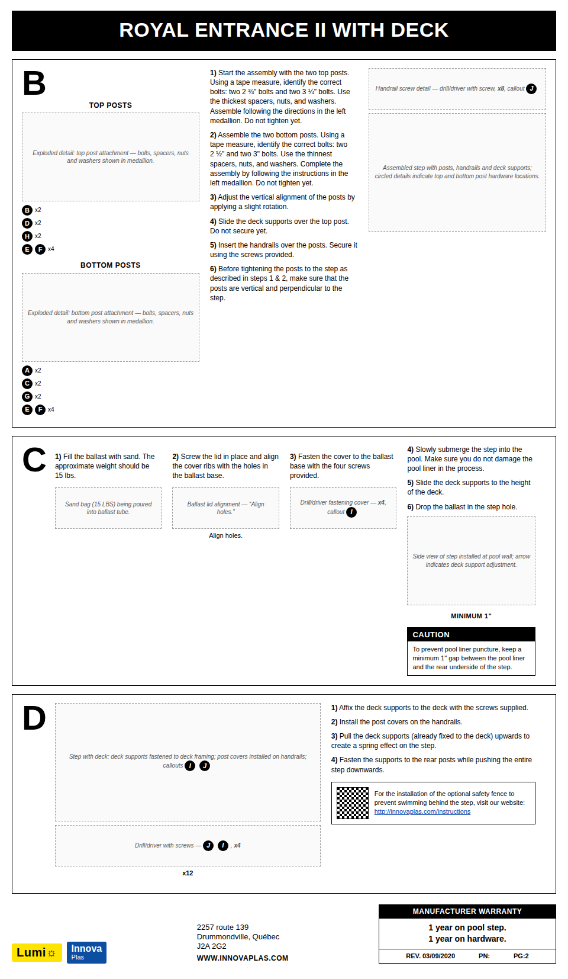Royal Entrance II with Deck
B
Top Posts
Exploded detail: top post attachment — bolts, spacers, nuts and washers shown in medallion.
Bx2
Dx2
Hx2
EFx4
Bottom Posts
Exploded detail: bottom post attachment — bolts, spacers, nuts and washers shown in medallion.
Ax2
Cx2
Gx2
EFx4
1) Start the assembly with the two top posts. Using a tape measure, identify the correct bolts: two 2 ¾" bolts and two 3 ¼" bolts. Use the thickest spacers, nuts, and washers. Assemble following the directions in the left medallion. Do not tighten yet.
2) Assemble the two bottom posts. Using a tape measure, identify the correct bolts: two 2 ½" and two 3" bolts. Use the thinnest spacers, nuts, and washers. Complete the assembly by following the instructions in the left medallion. Do not tighten yet.
3) Adjust the vertical alignment of the posts by applying a slight rotation.
4) Slide the deck supports over the top post. Do not secure yet.
5) Insert the handrails over the posts. Secure it using the screws provided.
6) Before tightening the posts to the step as described in steps 1 & 2, make sure that the posts are vertical and perpendicular to the step.
Handrail screw detail — drill/driver with screw, x8, callout J
Assembled step with posts, handrails and deck supports; circled details indicate top and bottom post hardware locations.
C
1) Fill the ballast with sand. The approximate weight should be 15 lbs.
Sand bag (15 LBS) being poured into ballast tube.
2) Screw the lid in place and align the cover ribs with the holes in the ballast base.
Ballast lid alignment — “Align holes.”
Align holes.
3) Fasten the cover to the ballast base with the four screws provided.
Drill/driver fastening cover — x4, callout I
4) Slowly submerge the step into the pool. Make sure you do not damage the pool liner in the process.
5) Slide the deck supports to the height of the deck.
6) Drop the ballast in the step hole.
Side view of step installed at pool wall; arrow indicates deck support adjustment.
MINIMUM 1"
CAUTION
To prevent pool liner puncture, keep a minimum 1" gap between the pool liner and the rear underside of the step.
D
Step with deck: deck supports fastened to deck framing; post covers installed on handrails; callouts I J
Drill/driver with screws — J I, x4
x12
1) Affix the deck supports to the deck with the screws supplied.
2) Install the post covers on the handrails.
3) Pull the deck supports (already fixed to the deck) upwards to create a spring effect on the step.
4) Fasten the supports to the rear posts while pushing the entire step downwards.
For the installation of the optional safety fence to prevent swimming behind the step, visit our website:
http://innovaplas.com/instructions
Lumi☼ InnovaPlas
2257 route 139
Drummondville, Québec
J2A 2G2
WWW.INNOVAPLAS.COM
MANUFACTURER WARRANTY
1 year on pool step.
1 year on hardware.
REV. 03/09/2020 PN: PG:2